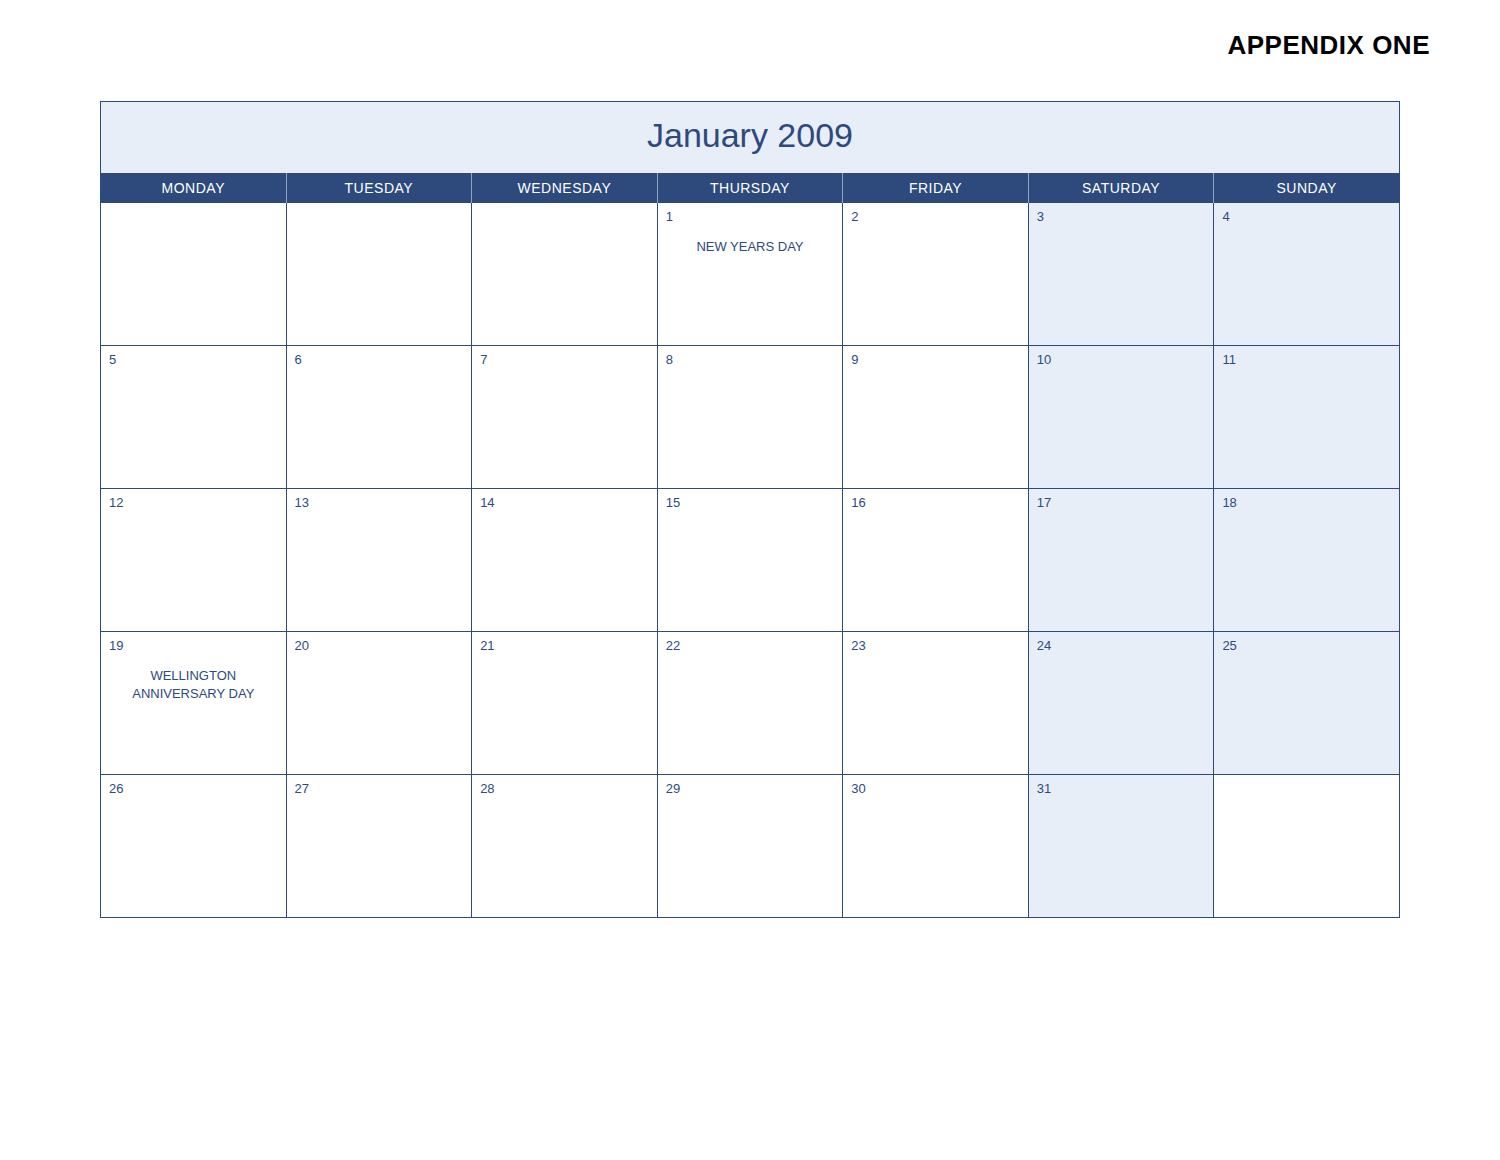APPENDIX ONE
January 2009
| MONDAY | TUESDAY | WEDNESDAY | THURSDAY | FRIDAY | SATURDAY | SUNDAY |
| --- | --- | --- | --- | --- | --- | --- |
| | | | 1 NEW YEARS DAY | 2 | 3 | 4 |
| 5 | 6 | 7 | 8 | 9 | 10 | 11 |
| 12 | 13 | 14 | 15 | 16 | 17 | 18 |
| 19 WELLINGTON ANNIVERSARY DAY | 20 | 21 | 22 | 23 | 24 | 25 |
| 26 | 27 | 28 | 29 | 30 | 31 | |